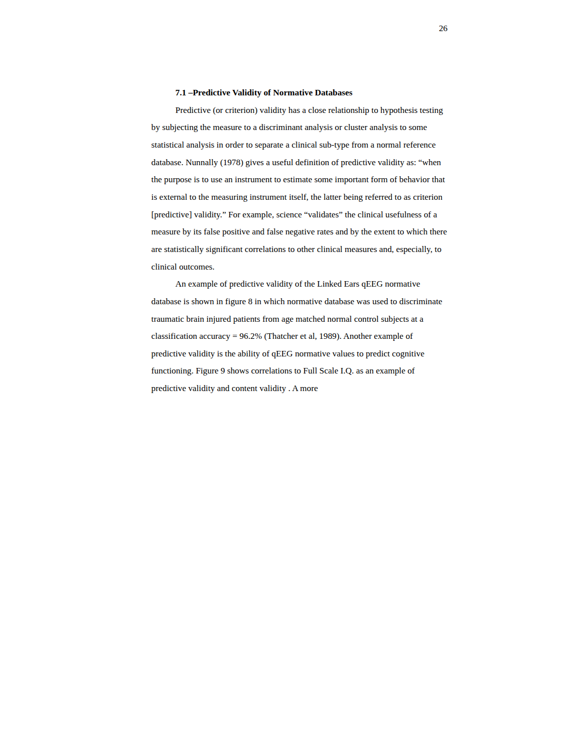26
7.1 –Predictive Validity of Normative Databases
Predictive (or criterion) validity has a close relationship to hypothesis testing by subjecting the measure to a discriminant analysis or cluster analysis to some statistical analysis in order to separate a clinical sub-type from a normal reference database. Nunnally (1978) gives a useful definition of predictive validity as: “when the purpose is to use an instrument to estimate some important form of behavior that is external to the measuring instrument itself, the latter being referred to as criterion [predictive] validity.” For example, science “validates” the clinical usefulness of a measure by its false positive and false negative rates and by the extent to which there are statistically significant correlations to other clinical measures and, especially, to clinical outcomes.
An example of predictive validity of the Linked Ears qEEG normative database is shown in figure 8 in which normative database was used to discriminate traumatic brain injured patients from age matched normal control subjects at a classification accuracy = 96.2% (Thatcher et al, 1989). Another example of predictive validity is the ability of qEEG normative values to predict cognitive functioning. Figure 9 shows correlations to Full Scale I.Q. as an example of predictive validity and content validity . A more